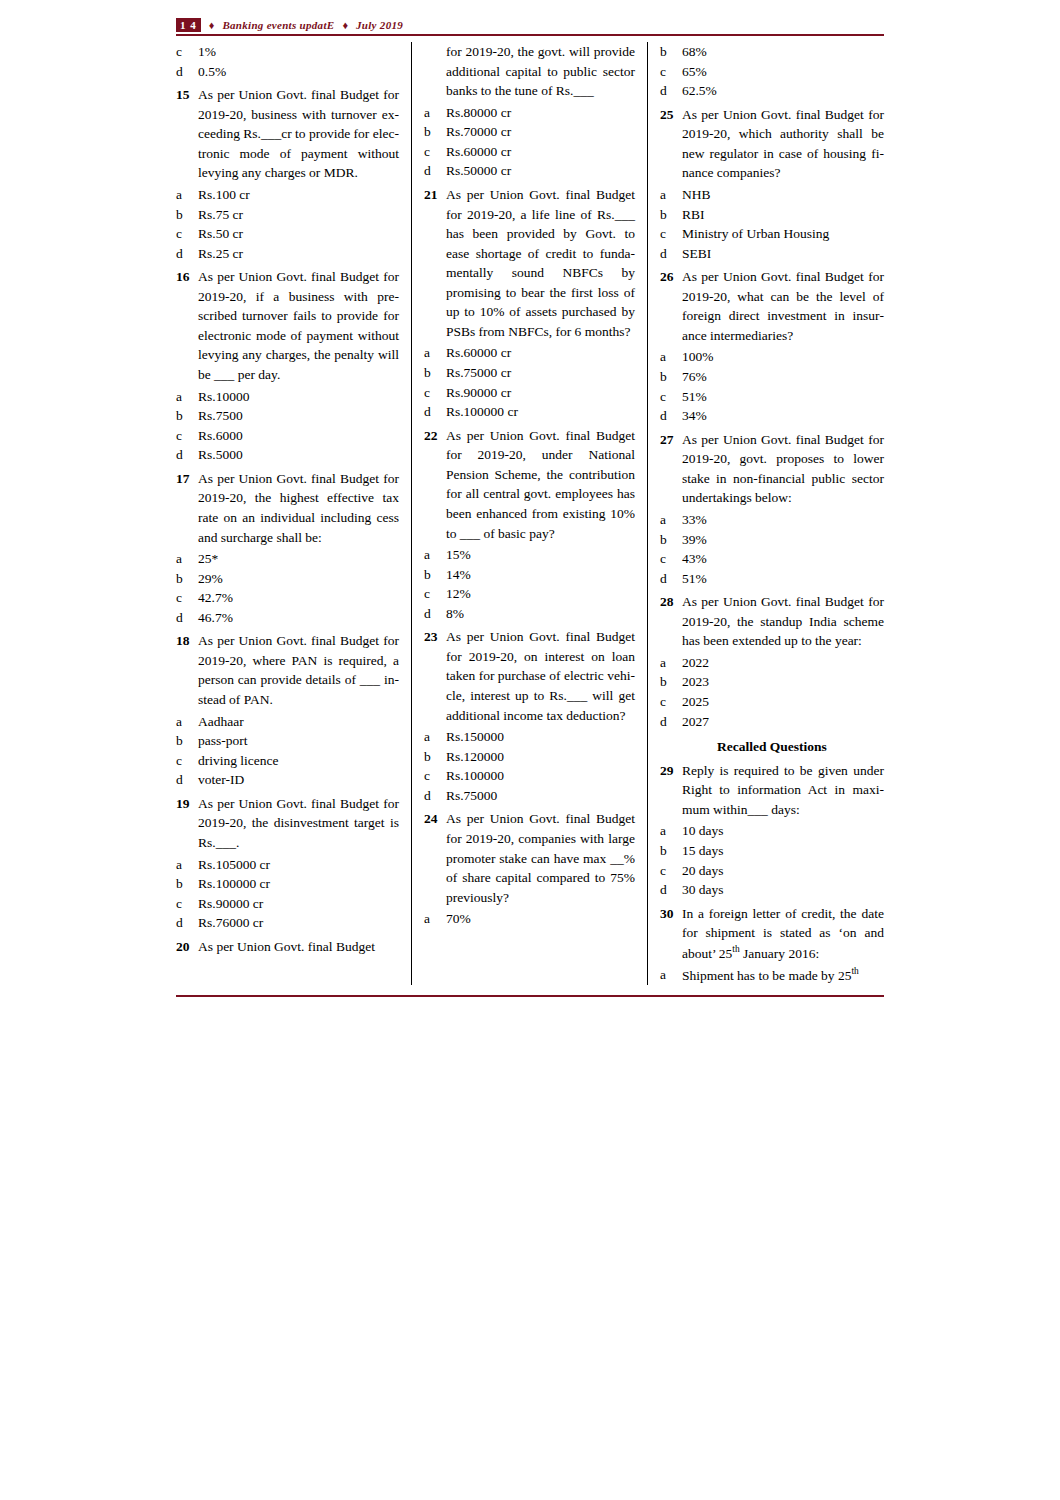1 4 ♦ Banking events updatE ♦ July 2019
c 1%
d 0.5%
15 As per Union Govt. final Budget for 2019-20, business with turnover exceeding Rs.___cr to provide for electronic mode of payment without levying any charges or MDR.
aRs.100 cr
bRs.75 cr
cRs.50 cr
dRs.25 cr
16 As per Union Govt. final Budget for 2019-20, if a business with prescribed turnover fails to provide for electronic mode of payment without levying any charges, the penalty will be ___ per day.
aRs.10000
bRs.7500
cRs.6000
dRs.5000
17 As per Union Govt. final Budget for 2019-20, the highest effective tax rate on an individual including cess and surcharge shall be:
a 25*
b 29%
c 42.7%
d 46.7%
18 As per Union Govt. final Budget for 2019-20, where PAN is required, a person can provide details of ___ instead of PAN.
aAadhaar
bpass-port
cdriving licence
dvoter-ID
19 As per Union Govt. final Budget for 2019-20, the disinvestment target is Rs.___.
aRs.105000 cr
bRs.100000 cr
cRs.90000 cr
dRs.76000 cr
20 As per Union Govt. final Budget
for 2019-20, the govt. will provide additional capital to public sector banks to the tune of Rs.___
aRs.80000 cr
bRs.70000 cr
cRs.60000 cr
dRs.50000 cr
21 As per Union Govt. final Budget for 2019-20, a life line of Rs.___ has been provided by Govt. to ease shortage of credit to fundamentally sound NBFCs by promising to bear the first loss of up to 10% of assets purchased by PSBs from NBFCs, for 6 months?
aRs.60000 cr
bRs.75000 cr
cRs.90000 cr
dRs.100000 cr
22 As per Union Govt. final Budget for 2019-20, under National Pension Scheme, the contribution for all central govt. employees has been enhanced from existing 10% to ___ of basic pay?
a 15%
b 14%
c 12%
d 8%
23 As per Union Govt. final Budget for 2019-20, on interest on loan taken for purchase of electric vehicle, interest up to Rs.___ will get additional income tax deduction?
aRs.150000
bRs.120000
cRs.100000
dRs.75000
24 As per Union Govt. final Budget for 2019-20, companies with large promoter stake can have max __% of share capital compared to 75% previously?
a 70%
b 68%
c 65%
d 62.5%
25 As per Union Govt. final Budget for 2019-20, which authority shall be new regulator in case of housing finance companies?
aNHB
bRBI
cMinistry of Urban Housing
dSEBI
26 As per Union Govt. final Budget for 2019-20, what can be the level of foreign direct investment in insurance intermediaries?
a 100%
b 76%
c 51%
d 34%
27 As per Union Govt. final Budget for 2019-20, govt. proposes to lower stake in non-financial public sector undertakings below:
a 33%
b 39%
c 43%
d 51%
28 As per Union Govt. final Budget for 2019-20, the standup India scheme has been extended up to the year:
a 2022
b 2023
c 2025
d 2027
Recalled Questions
29 Reply is required to be given under Right to information Act in maximum within___ days:
a 10 days
b 15 days
c 20 days
d 30 days
30 In a foreign letter of credit, the date for shipment is stated as ‘on and about’ 25th January 2016:
aShipment has to be made by 25th